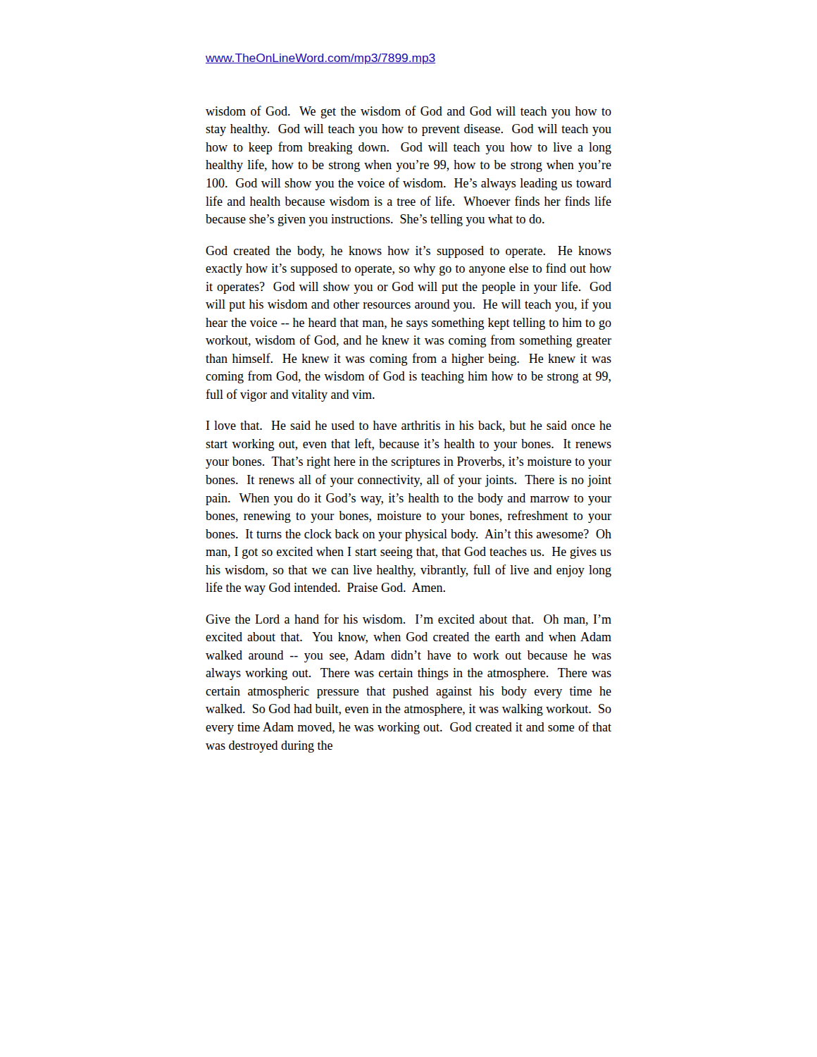www.TheOnLineWord.com/mp3/7899.mp3
wisdom of God. We get the wisdom of God and God will teach you how to stay healthy. God will teach you how to prevent disease. God will teach you how to keep from breaking down. God will teach you how to live a long healthy life, how to be strong when you’re 99, how to be strong when you’re 100. God will show you the voice of wisdom. He’s always leading us toward life and health because wisdom is a tree of life. Whoever finds her finds life because she’s given you instructions. She’s telling you what to do.
God created the body, he knows how it’s supposed to operate. He knows exactly how it’s supposed to operate, so why go to anyone else to find out how it operates? God will show you or God will put the people in your life. God will put his wisdom and other resources around you. He will teach you, if you hear the voice -- he heard that man, he says something kept telling to him to go workout, wisdom of God, and he knew it was coming from something greater than himself. He knew it was coming from a higher being. He knew it was coming from God, the wisdom of God is teaching him how to be strong at 99, full of vigor and vitality and vim.
I love that. He said he used to have arthritis in his back, but he said once he start working out, even that left, because it’s health to your bones. It renews your bones. That’s right here in the scriptures in Proverbs, it’s moisture to your bones. It renews all of your connectivity, all of your joints. There is no joint pain. When you do it God’s way, it’s health to the body and marrow to your bones, renewing to your bones, moisture to your bones, refreshment to your bones. It turns the clock back on your physical body. Ain’t this awesome? Oh man, I got so excited when I start seeing that, that God teaches us. He gives us his wisdom, so that we can live healthy, vibrantly, full of live and enjoy long life the way God intended. Praise God. Amen.
Give the Lord a hand for his wisdom. I’m excited about that. Oh man, I’m excited about that. You know, when God created the earth and when Adam walked around -- you see, Adam didn’t have to work out because he was always working out. There was certain things in the atmosphere. There was certain atmospheric pressure that pushed against his body every time he walked. So God had built, even in the atmosphere, it was walking workout. So every time Adam moved, he was working out. God created it and some of that was destroyed during the